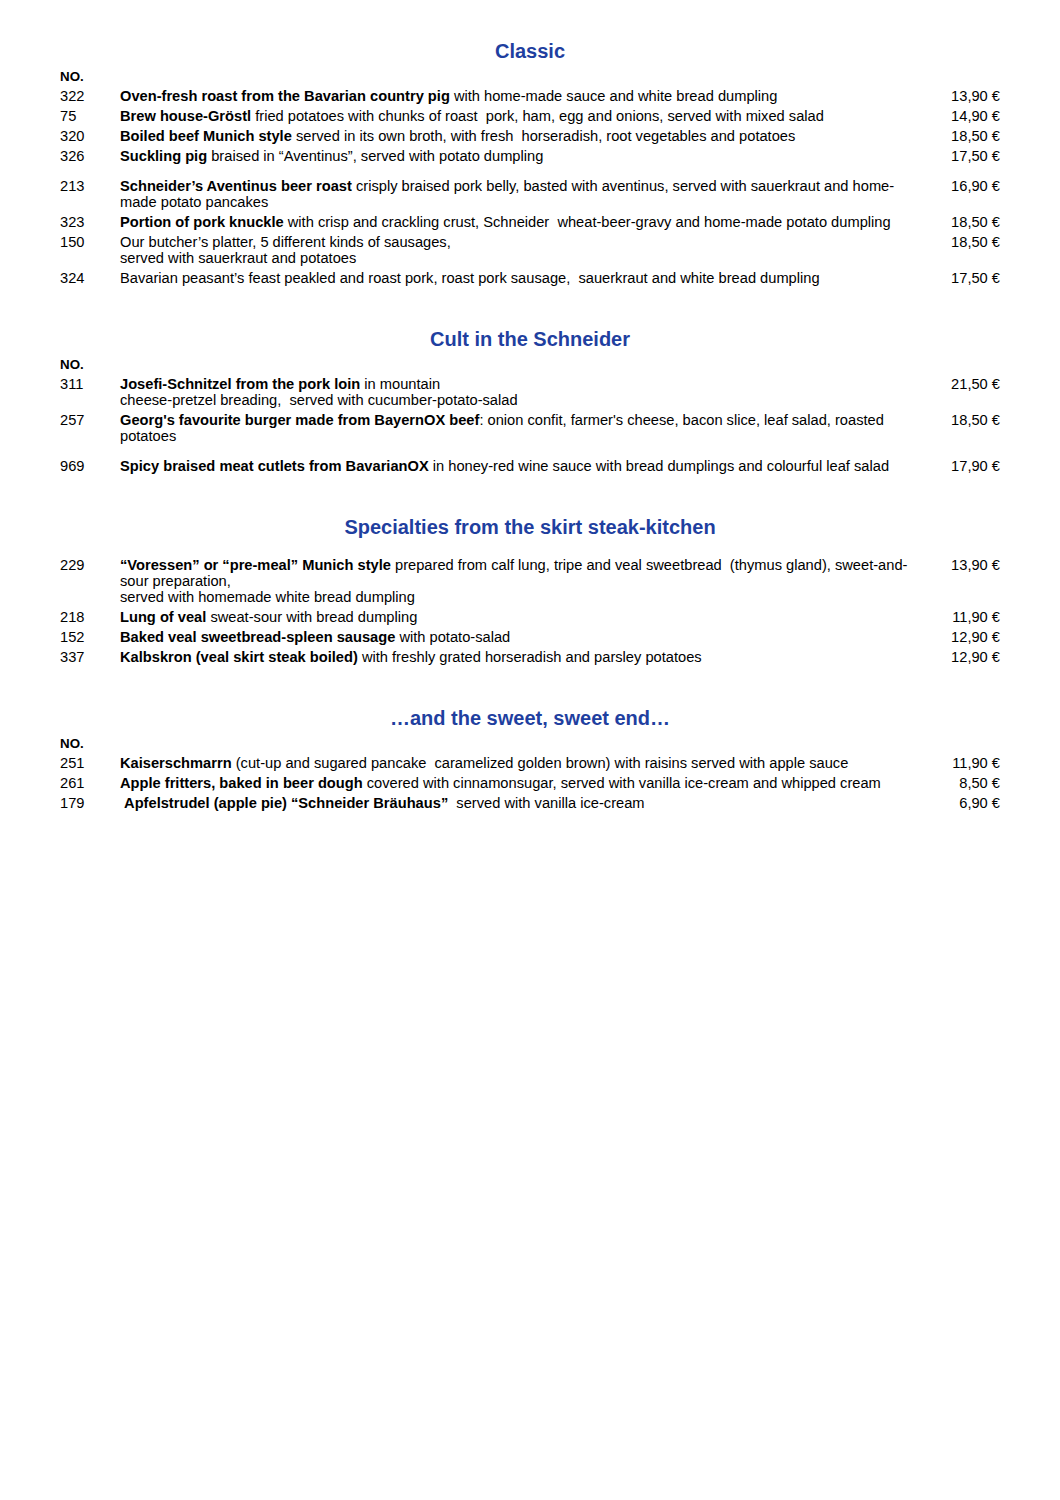Classic
NO.
| 322 | Oven-fresh roast from the Bavarian country pig with home-made sauce and white bread dumpling | 13,90 € |
| 75 | Brew house-Gröstl fried potatoes with chunks of roast pork, ham, egg and onions, served with mixed salad | 14,90 € |
| 320 | Boiled beef Munich style served in its own broth, with fresh horseradish, root vegetables and potatoes | 18,50 € |
| 326 | Suckling pig braised in “Aventinus”, served with potato dumpling | 17,50 € |
| 213 | Schneider’s Aventinus beer roast crisply braised pork belly, basted with aventinus, served with sauerkraut and home-made potato pancakes | 16,90 € |
| 323 | Portion of pork knuckle with crisp and crackling crust, Schneider wheat-beer-gravy and home-made potato dumpling | 18,50 € |
| 150 | Our butcher’s platter, 5 different kinds of sausages, served with sauerkraut and potatoes | 18,50 € |
| 324 | Bavarian peasant’s feast peakled and roast pork, roast pork sausage, sauerkraut and white bread dumpling | 17,50 € |
Cult in the Schneider
NO.
| 311 | Josefi-Schnitzel from the pork loin in mountain cheese-pretzel breading, served with cucumber-potato-salad | 21,50 € |
| 257 | Georg's favourite burger made from BayernOX beef : onion confit, farmer's cheese, bacon slice, leaf salad, roasted potatoes | 18,50 € |
| 969 | Spicy braised meat cutlets from BavarianOX in honey-red wine sauce with bread dumplings and colourful leaf salad | 17,90 € |
Specialties from the skirt steak-kitchen
| 229 | “Voressen” or “pre-meal” Munich style prepared from calf lung, tripe and veal sweetbread (thymus gland), sweet-and-sour preparation, served with homemade white bread dumpling | 13,90 € |
| 218 | Lung of veal sweat-sour with bread dumpling | 11,90 € |
| 152 | Baked veal sweetbread-spleen sausage with potato-salad | 12,90 € |
| 337 | Kalbskron (veal skirt steak boiled) with freshly grated horseradish and parsley potatoes | 12,90 € |
…and the sweet, sweet end…
NO.
| 251 | Kaiserschmarrn (cut-up and sugared pancake caramelized golden brown) with raisins served with apple sauce | 11,90 € |
| 261 | Apple fritters, baked in beer dough covered with cinnamonsugar, served with vanilla ice-cream and whipped cream | 8,50 € |
| 179 | Apfelstrudel (apple pie) “Schneider Bräuhaus” served with vanilla ice-cream | 6,90 € |